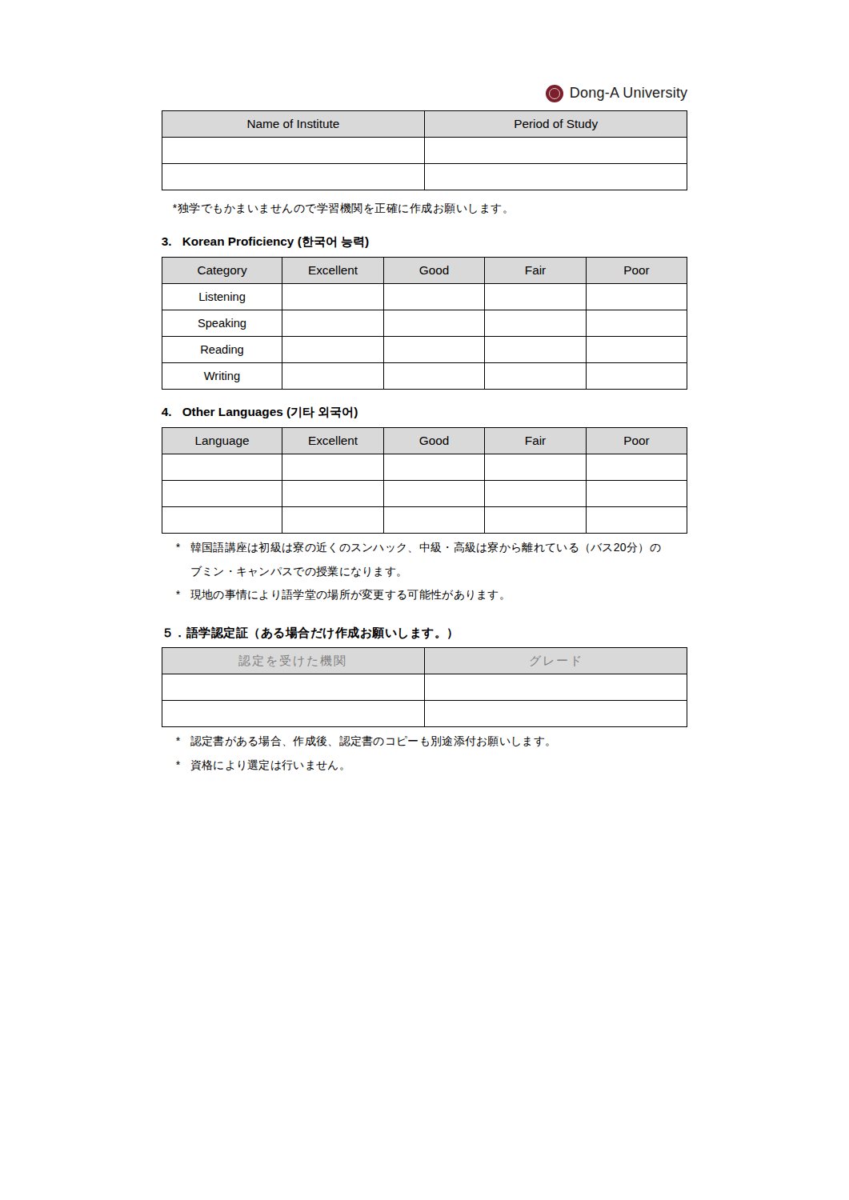Dong-A University
| Name of Institute | Period of Study |
| --- | --- |
*独学でもかまいませんので学習機関を正確に作成お願いします。
3. Korean Proficiency (한국어 능력)
| Category | Excellent | Good | Fair | Poor |
| --- | --- | --- | --- | --- |
| Listening | | | | |
| Speaking | | | | |
| Reading | | | | |
| Writing | | | | |
4. Other Languages (기타 외국어)
| Language | Excellent | Good | Fair | Poor |
| --- | --- | --- | --- | --- |
*韓国語講座は初級は寮の近くのスンハック、中級・高級は寮から離れている（バス20分）の
ブミン・キャンパスでの授業になります。
*現地の事情により語学堂の場所が変更する可能性があります。
５．語学認定証（ある場合だけ作成お願いします。）
| 認定を受けた機関 | グレード |
| --- | --- |
*認定書がある場合、作成後、認定書のコピーも別途添付お願いします。
*資格により選定は行いません。